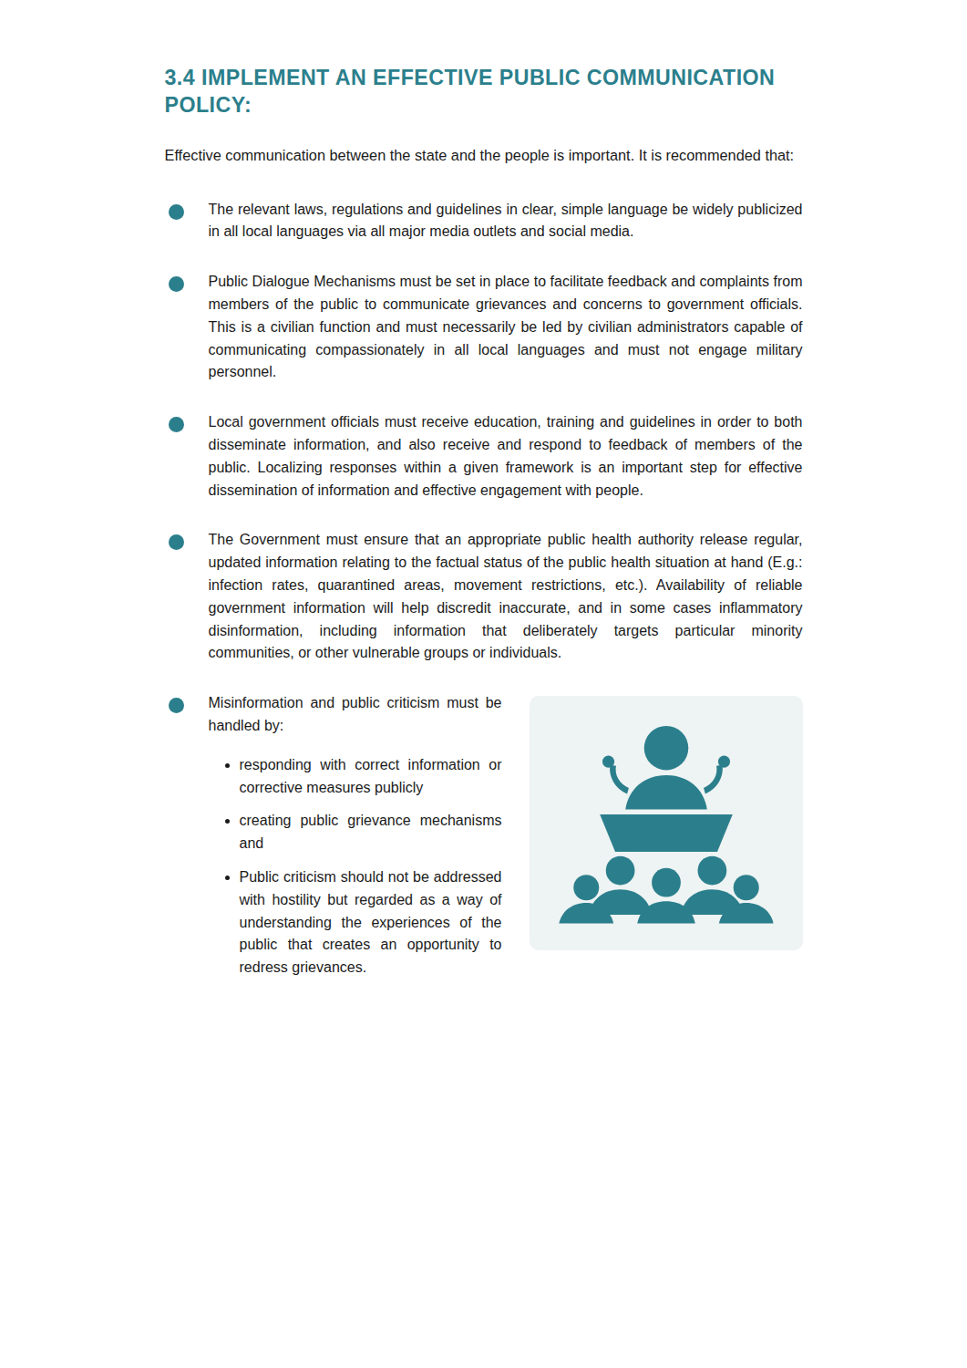3.4 Implement an Effective Public Communication Policy:
Effective communication between the state and the people is important. It is recommended that:
The relevant laws, regulations and guidelines in clear, simple language be widely publicized in all local languages via all major media outlets and social media.
Public Dialogue Mechanisms must be set in place to facilitate feedback and complaints from members of the public to communicate grievances and concerns to government officials. This is a civilian function and must necessarily be led by civilian administrators capable of communicating compassionately in all local languages and must not engage military personnel.
Local government officials must receive education, training and guidelines in order to both disseminate information, and also receive and respond to feedback of members of the public. Localizing responses within a given framework is an important step for effective dissemination of information and effective engagement with people.
The Government must ensure that an appropriate public health authority release regular, updated information relating to the factual status of the public health situation at hand (E.g.: infection rates, quarantined areas, movement restrictions, etc.). Availability of reliable government information will help discredit inaccurate, and in some cases inflammatory disinformation, including information that deliberately targets particular minority communities, or other vulnerable groups or individuals.
Misinformation and public criticism must be handled by:
responding with correct information or corrective measures publicly
creating public grievance mechanisms and
Public criticism should not be addressed with hostility but regarded as a way of understanding the experiences of the public that creates an opportunity to redress grievances.